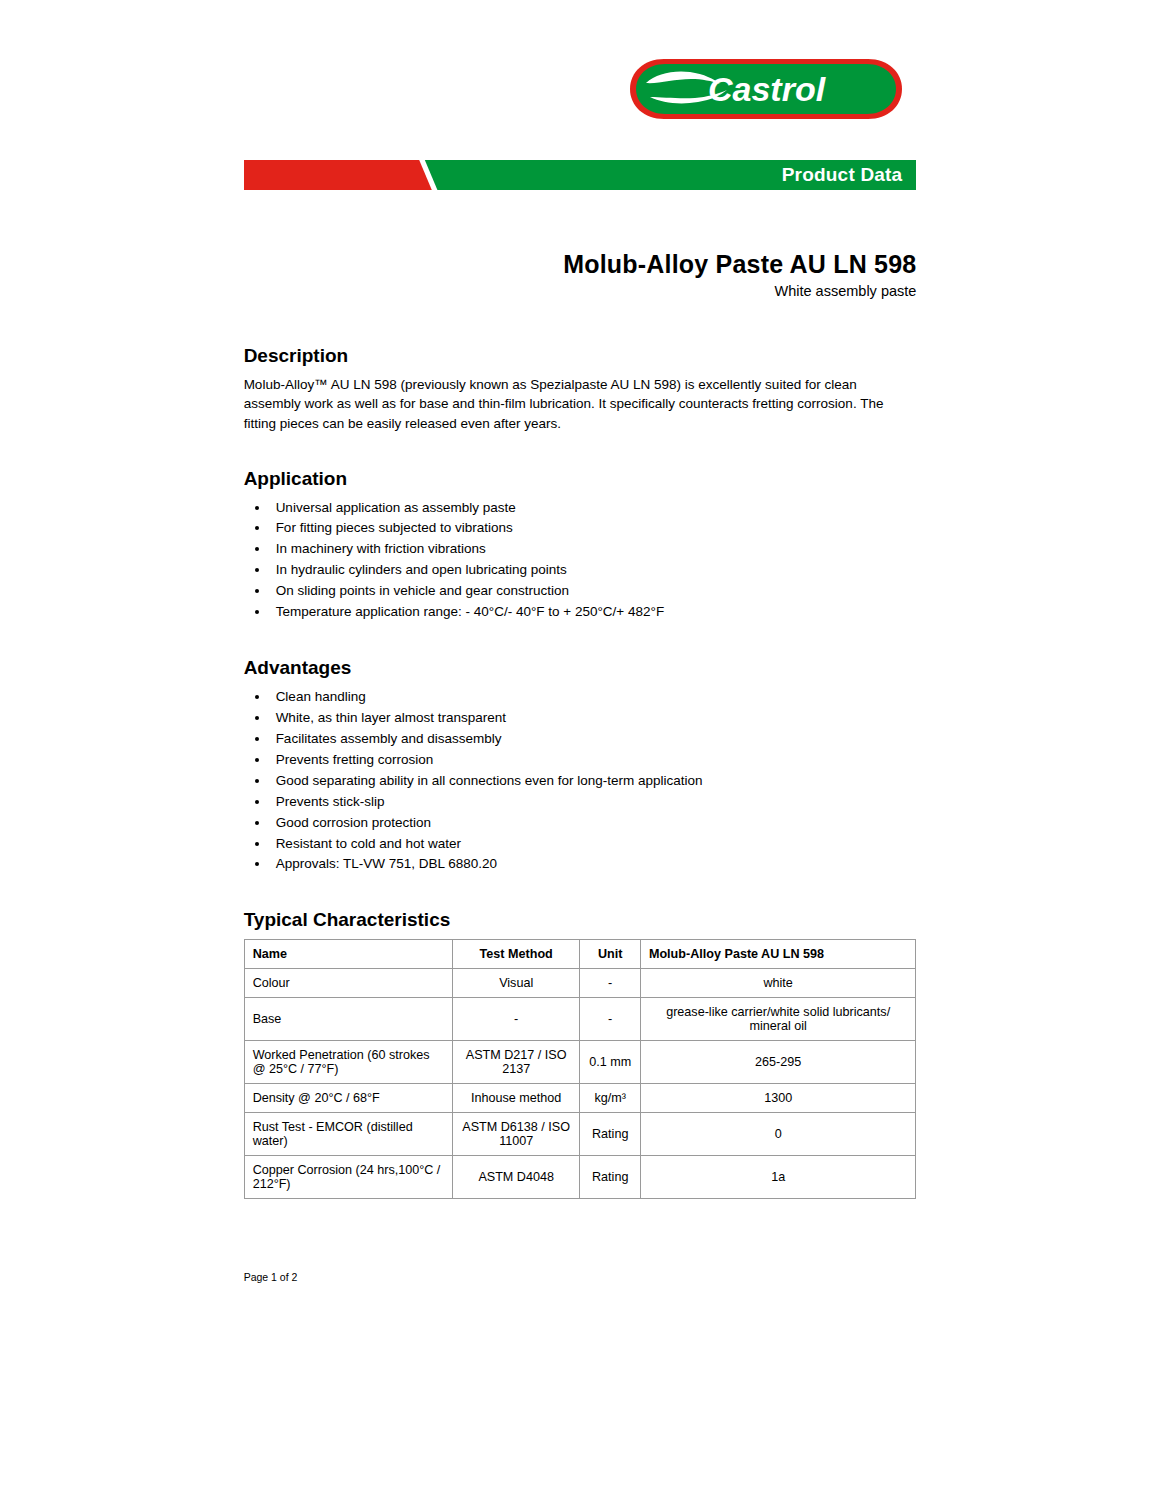Castrol
Product Data
Molub-Alloy Paste AU LN 598
White assembly paste
Description
Molub-Alloy™ AU LN 598 (previously known as Spezialpaste AU LN 598) is excellently suited for clean assembly work as well as for base and thin-film lubrication. It specifically counteracts fretting corrosion. The fitting pieces can be easily released even after years.
Application
Universal application as assembly paste
For fitting pieces subjected to vibrations
In machinery with friction vibrations
In hydraulic cylinders and open lubricating points
On sliding points in vehicle and gear construction
Temperature application range: - 40°C/- 40°F to + 250°C/+ 482°F
Advantages
Clean handling
White, as thin layer almost transparent
Facilitates assembly and disassembly
Prevents fretting corrosion
Good separating ability in all connections even for long-term application
Prevents stick-slip
Good corrosion protection
Resistant to cold and hot water
Approvals: TL-VW 751, DBL 6880.20
Typical Characteristics
| Name | Test Method | Unit | Molub-Alloy Paste AU LN 598 |
| --- | --- | --- | --- |
| Colour | Visual | - | white |
| Base | - | - | grease-like carrier/white solid lubricants/ mineral oil |
| Worked Penetration (60 strokes @ 25°C / 77°F) | ASTM D217 / ISO 2137 | 0.1 mm | 265-295 |
| Density @ 20°C / 68°F | Inhouse method | kg/m³ | 1300 |
| Rust Test - EMCOR (distilled water) | ASTM D6138 / ISO 11007 | Rating | 0 |
| Copper Corrosion (24 hrs,100°C / 212°F) | ASTM D4048 | Rating | 1a |
Page 1 of 2